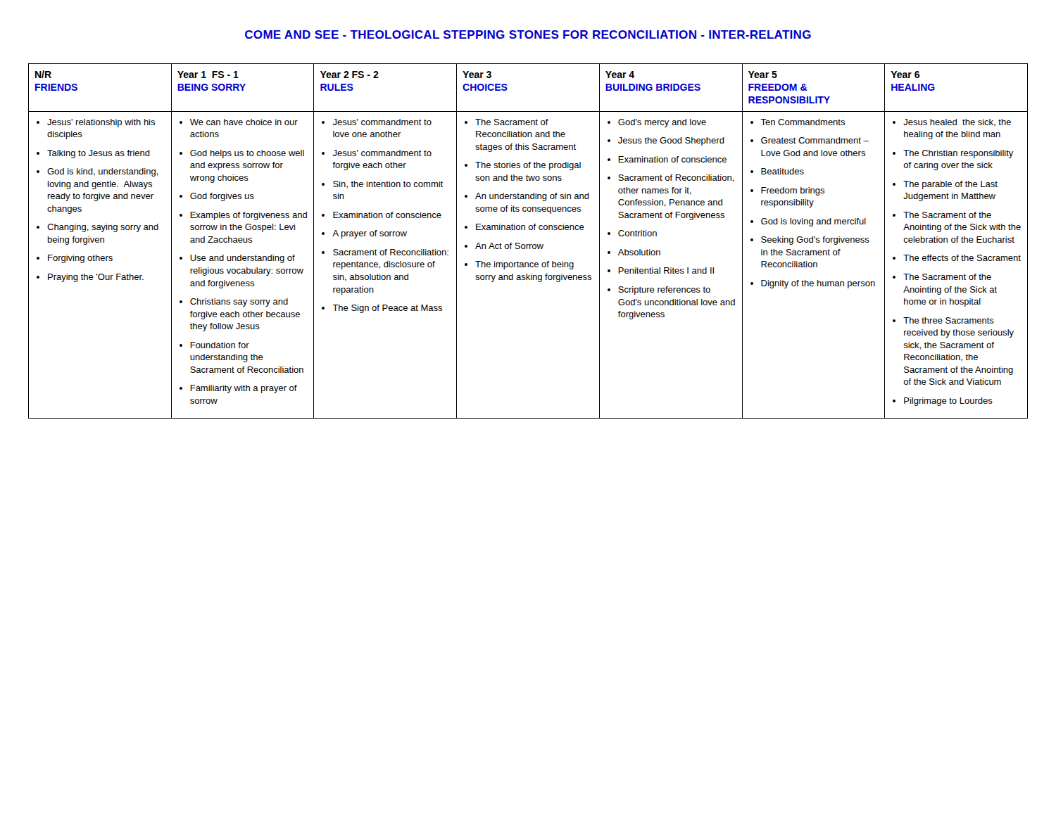COME AND SEE - THEOLOGICAL STEPPING STONES FOR RECONCILIATION - INTER-RELATING
| N/R FRIENDS | Year 1 FS - 1 BEING SORRY | Year 2 FS - 2 RULES | Year 3 CHOICES | Year 4 BUILDING BRIDGES | Year 5 FREEDOM & RESPONSIBILITY | Year 6 HEALING |
| --- | --- | --- | --- | --- | --- | --- |
| Jesus' relationship with his disciples Talking to Jesus as friend God is kind, understanding, loving and gentle. Always ready to forgive and never changes Changing, saying sorry and being forgiven Forgiving others Praying the 'Our Father. | We can have choice in our actions God helps us to choose well and express sorrow for wrong choices God forgives us Examples of forgiveness and sorrow in the Gospel: Levi and Zacchaeus Use and understanding of religious vocabulary: sorrow and forgiveness Christians say sorry and forgive each other because they follow Jesus Foundation for understanding the Sacrament of Reconciliation Familiarity with a prayer of sorrow | Jesus' commandment to love one another Jesus' commandment to forgive each other Sin, the intention to commit sin Examination of conscience A prayer of sorrow Sacrament of Reconciliation: repentance, disclosure of sin, absolution and reparation The Sign of Peace at Mass | The Sacrament of Reconciliation and the stages of this Sacrament The stories of the prodigal son and the two sons An understanding of sin and some of its consequences Examination of conscience An Act of Sorrow The importance of being sorry and asking forgiveness | God's mercy and love Jesus the Good Shepherd Examination of conscience Sacrament of Reconciliation, other names for it, Confession, Penance and Sacrament of Forgiveness Contrition Absolution Penitential Rites I and II Scripture references to God's unconditional love and forgiveness | Ten Commandments Greatest Commandment – Love God and love others Beatitudes Freedom brings responsibility God is loving and merciful Seeking God's forgiveness in the Sacrament of Reconciliation Dignity of the human person | Jesus healed the sick, the healing of the blind man The Christian responsibility of caring over the sick The parable of the Last Judgement in Matthew The Sacrament of the Anointing of the Sick with the celebration of the Eucharist The effects of the Sacrament The Sacrament of the Anointing of the Sick at home or in hospital The three Sacraments received by those seriously sick, the Sacrament of Reconciliation, the Sacrament of the Anointing of the Sick and Viaticum Pilgrimage to Lourdes |